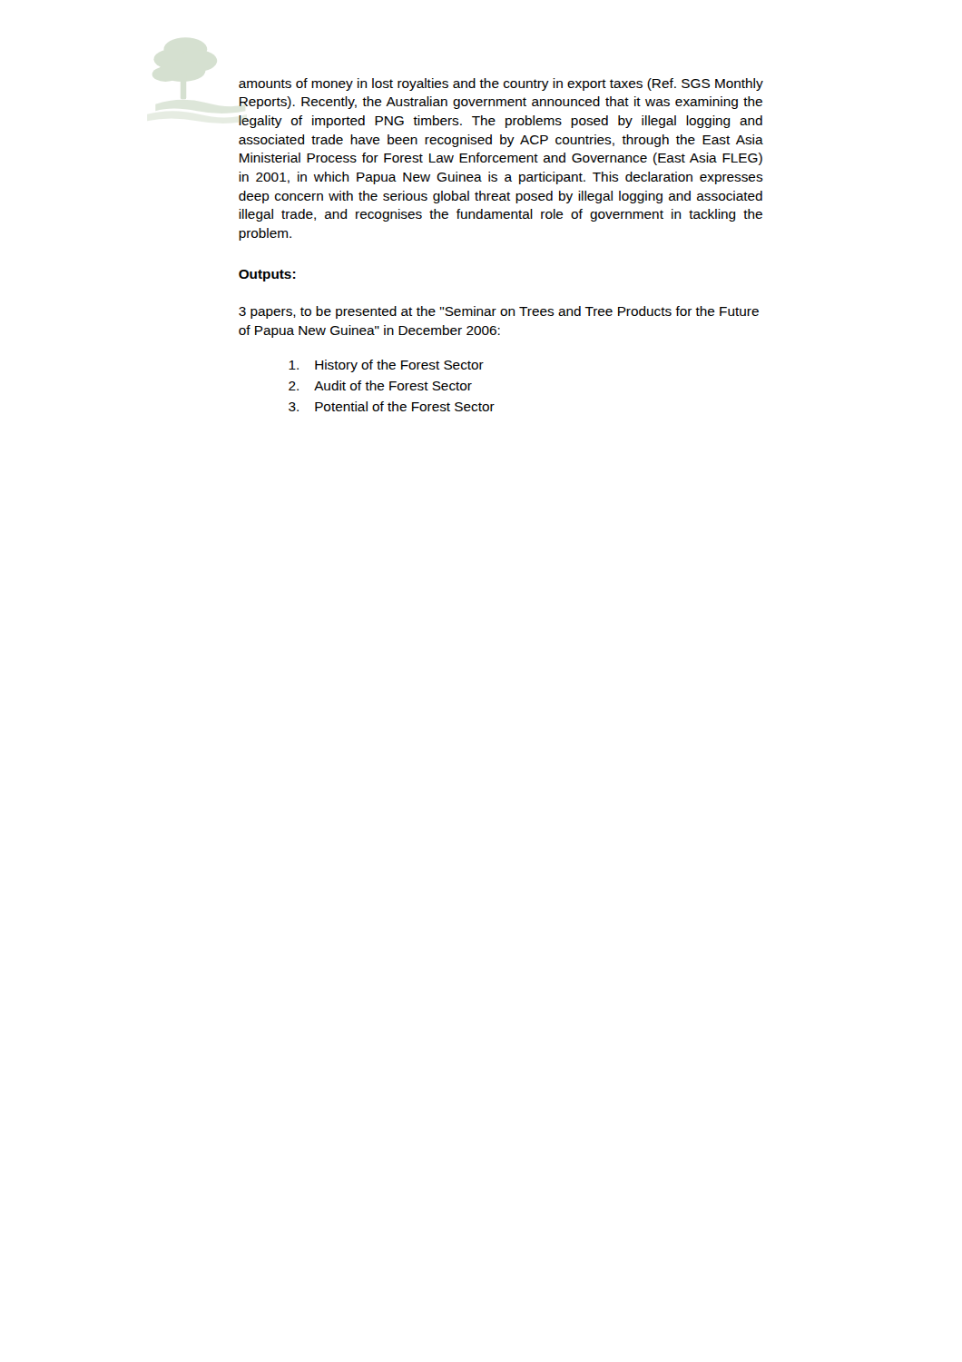amounts of money in lost royalties and the country in export taxes (Ref. SGS Monthly Reports). Recently, the Australian government announced that it was examining the legality of imported PNG timbers. The problems posed by illegal logging and associated trade have been recognised by ACP countries, through the East Asia Ministerial Process for Forest Law Enforcement and Governance (East Asia FLEG) in 2001, in which Papua New Guinea is a participant. This declaration expresses deep concern with the serious global threat posed by illegal logging and associated illegal trade, and recognises the fundamental role of government in tackling the problem.
Outputs:
3 papers, to be presented at the "Seminar on Trees and Tree Products for the Future of Papua New Guinea" in December 2006:
History of the Forest Sector
Audit of the Forest Sector
Potential of the Forest Sector